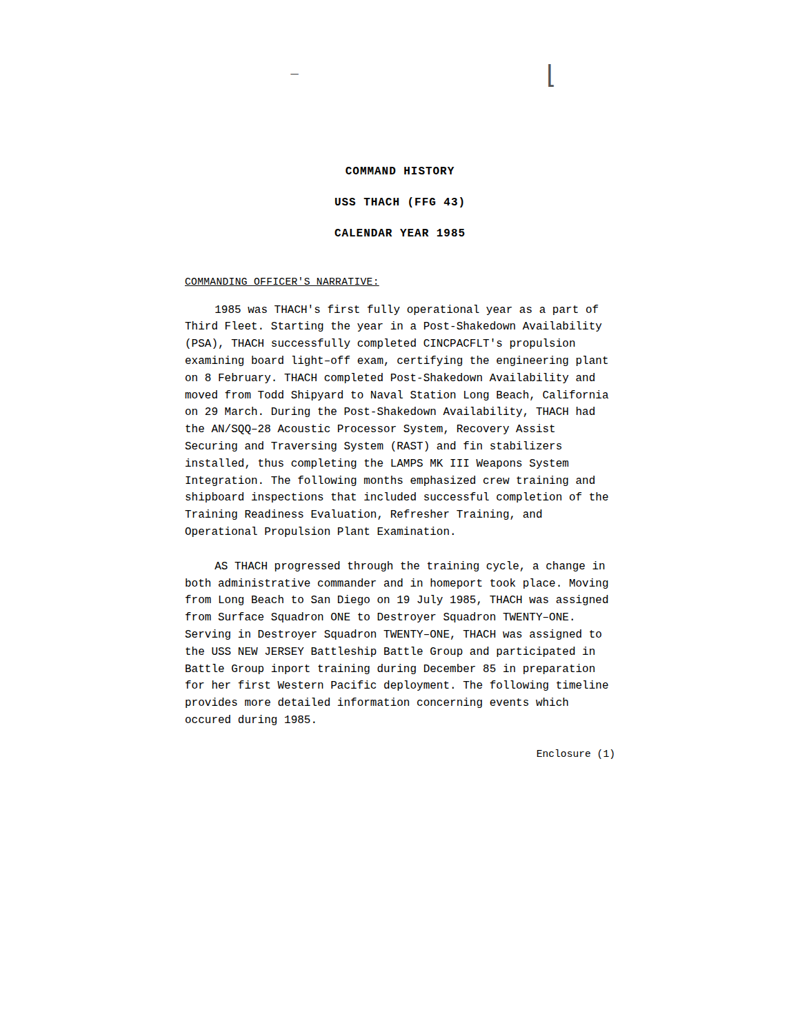— ⌊
COMMAND HISTORY
USS THACH (FFG 43)
CALENDAR YEAR 1985
COMMANDING OFFICER'S NARRATIVE:
1985 was THACH's first fully operational year as a part of Third Fleet. Starting the year in a Post-Shakedown Availability (PSA), THACH successfully completed CINCPACFLT's propulsion examining board light–off exam, certifying the engineering plant on 8 February. THACH completed Post-Shakedown Availability and moved from Todd Shipyard to Naval Station Long Beach, California on 29 March. During the Post-Shakedown Availability, THACH had the AN/SQQ–28 Acoustic Processor System, Recovery Assist Securing and Traversing System (RAST) and fin stabilizers installed, thus completing the LAMPS MK III Weapons System Integration. The following months emphasized crew training and shipboard inspections that included successful completion of the Training Readiness Evaluation, Refresher Training, and Operational Propulsion Plant Examination.
AS THACH progressed through the training cycle, a change in both administrative commander and in homeport took place. Moving from Long Beach to San Diego on 19 July 1985, THACH was assigned from Surface Squadron ONE to Destroyer Squadron TWENTY–ONE. Serving in Destroyer Squadron TWENTY–ONE, THACH was assigned to the USS NEW JERSEY Battleship Battle Group and participated in Battle Group inport training during December 85 in preparation for her first Western Pacific deployment. The following timeline provides more detailed information concerning events which occured during 1985.
Enclosure (1)